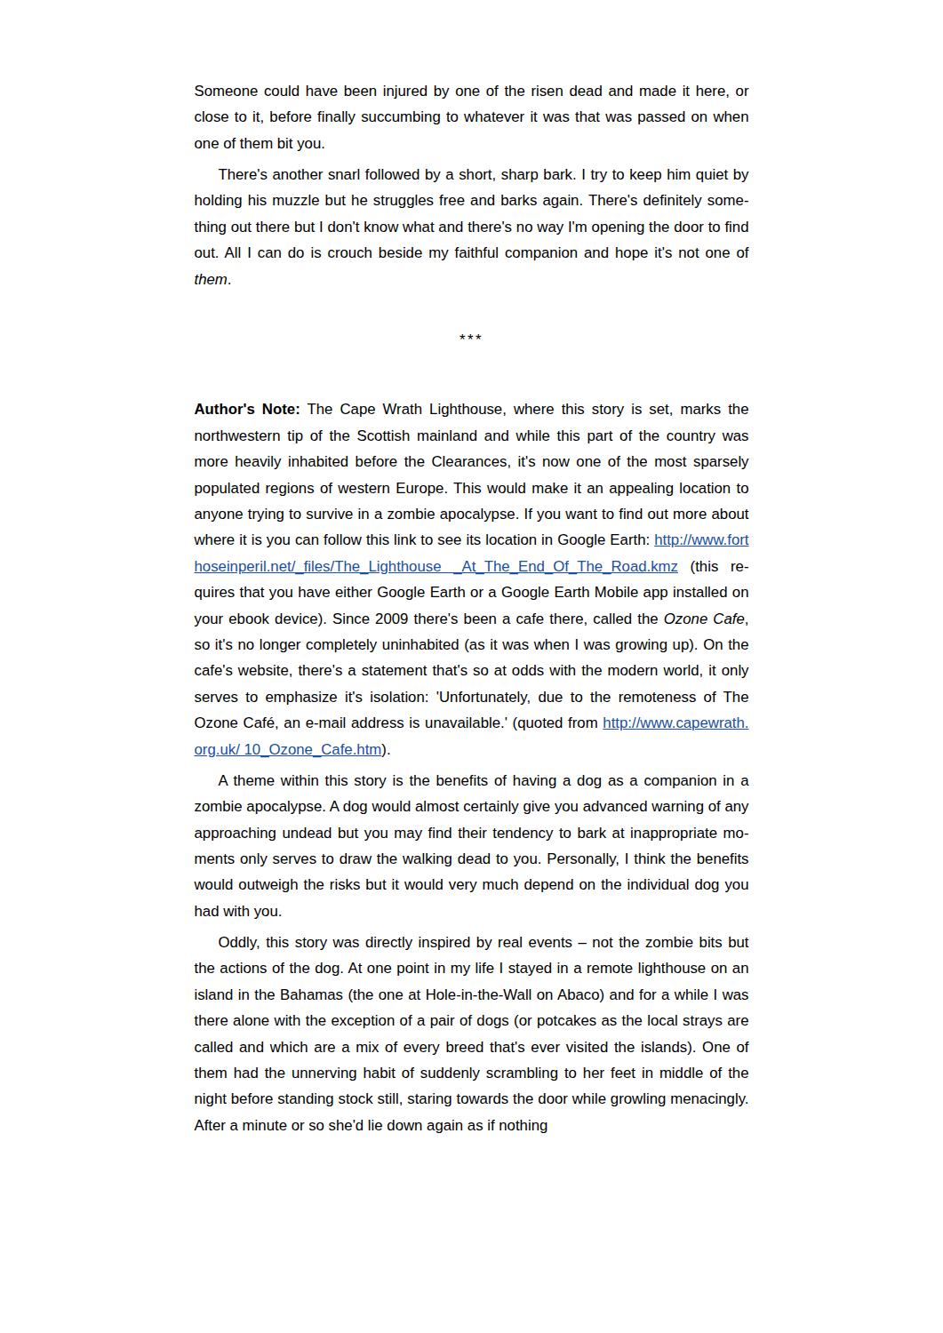Someone could have been injured by one of the risen dead and made it here, or close to it, before finally succumbing to whatever it was that was passed on when one of them bit you.
There's another snarl followed by a short, sharp bark. I try to keep him quiet by holding his muzzle but he struggles free and barks again. There's definitely something out there but I don't know what and there's no way I'm opening the door to find out. All I can do is crouch beside my faithful companion and hope it's not one of them.
***
Author's Note: The Cape Wrath Lighthouse, where this story is set, marks the northwestern tip of the Scottish mainland and while this part of the country was more heavily inhabited before the Clearances, it's now one of the most sparsely populated regions of western Europe. This would make it an appealing location to anyone trying to survive in a zombie apocalypse. If you want to find out more about where it is you can follow this link to see its location in Google Earth: http://www.forthoseinperil.net/_files/The_Lighthouse _At_The_End_Of_The_Road.kmz (this requires that you have either Google Earth or a Google Earth Mobile app installed on your ebook device). Since 2009 there's been a cafe there, called the Ozone Cafe, so it's no longer completely uninhabited (as it was when I was growing up). On the cafe's website, there's a statement that's so at odds with the modern world, it only serves to emphasize it's isolation: 'Unfortunately, due to the remoteness of The Ozone Café, an e-mail address is unavailable.' (quoted from http://www.capewrath.org.uk/ 10_Ozone_Cafe.htm).
A theme within this story is the benefits of having a dog as a companion in a zombie apocalypse. A dog would almost certainly give you advanced warning of any approaching undead but you may find their tendency to bark at inappropriate moments only serves to draw the walking dead to you. Personally, I think the benefits would outweigh the risks but it would very much depend on the individual dog you had with you.
Oddly, this story was directly inspired by real events – not the zombie bits but the actions of the dog. At one point in my life I stayed in a remote lighthouse on an island in the Bahamas (the one at Hole-in-the-Wall on Abaco) and for a while I was there alone with the exception of a pair of dogs (or potcakes as the local strays are called and which are a mix of every breed that's ever visited the islands). One of them had the unnerving habit of suddenly scrambling to her feet in middle of the night before standing stock still, staring towards the door while growling menacingly. After a minute or so she'd lie down again as if nothing